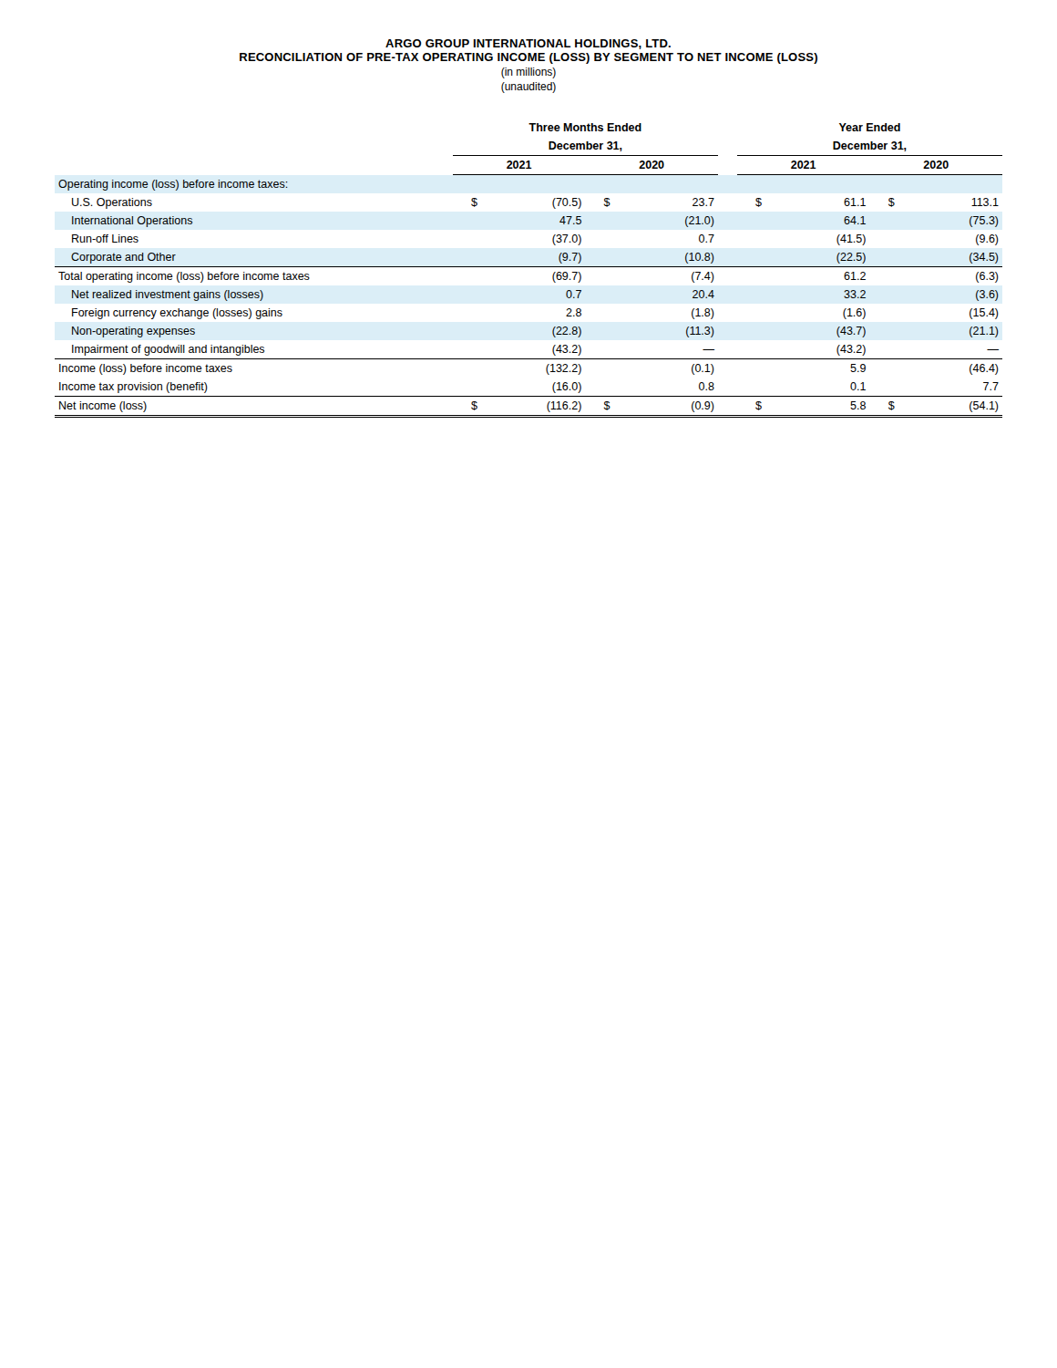ARGO GROUP INTERNATIONAL HOLDINGS, LTD.
RECONCILIATION OF PRE-TAX OPERATING INCOME (LOSS) BY SEGMENT TO NET INCOME (LOSS)
(in millions)
(unaudited)
| | Three Months Ended | | Year Ended |
| --- | --- | --- | --- |
| | December 31, | | December 31, |
| | 2021 | 2020 | | 2021 | 2020 |
| Operating income (loss) before income taxes: | | | | | | | | | |
| U.S. Operations | $ | (70.5) | $ | 23.7 | | $ | 61.1 | $ | 113.1 |
| International Operations | | 47.5 | | (21.0) | | | 64.1 | | (75.3) |
| Run-off Lines | | (37.0) | | 0.7 | | | (41.5) | | (9.6) |
| Corporate and Other | | (9.7) | | (10.8) | | | (22.5) | | (34.5) |
| Total operating income (loss) before income taxes | | (69.7) | | (7.4) | | | 61.2 | | (6.3) |
| Net realized investment gains (losses) | | 0.7 | | 20.4 | | | 33.2 | | (3.6) |
| Foreign currency exchange (losses) gains | | 2.8 | | (1.8) | | | (1.6) | | (15.4) |
| Non-operating expenses | | (22.8) | | (11.3) | | | (43.7) | | (21.1) |
| Impairment of goodwill and intangibles | | (43.2) | | — | | | (43.2) | | — |
| Income (loss) before income taxes | | (132.2) | | (0.1) | | | 5.9 | | (46.4) |
| Income tax provision (benefit) | | (16.0) | | 0.8 | | | 0.1 | | 7.7 |
| Net income (loss) | $ | (116.2) | $ | (0.9) | | $ | 5.8 | $ | (54.1) |